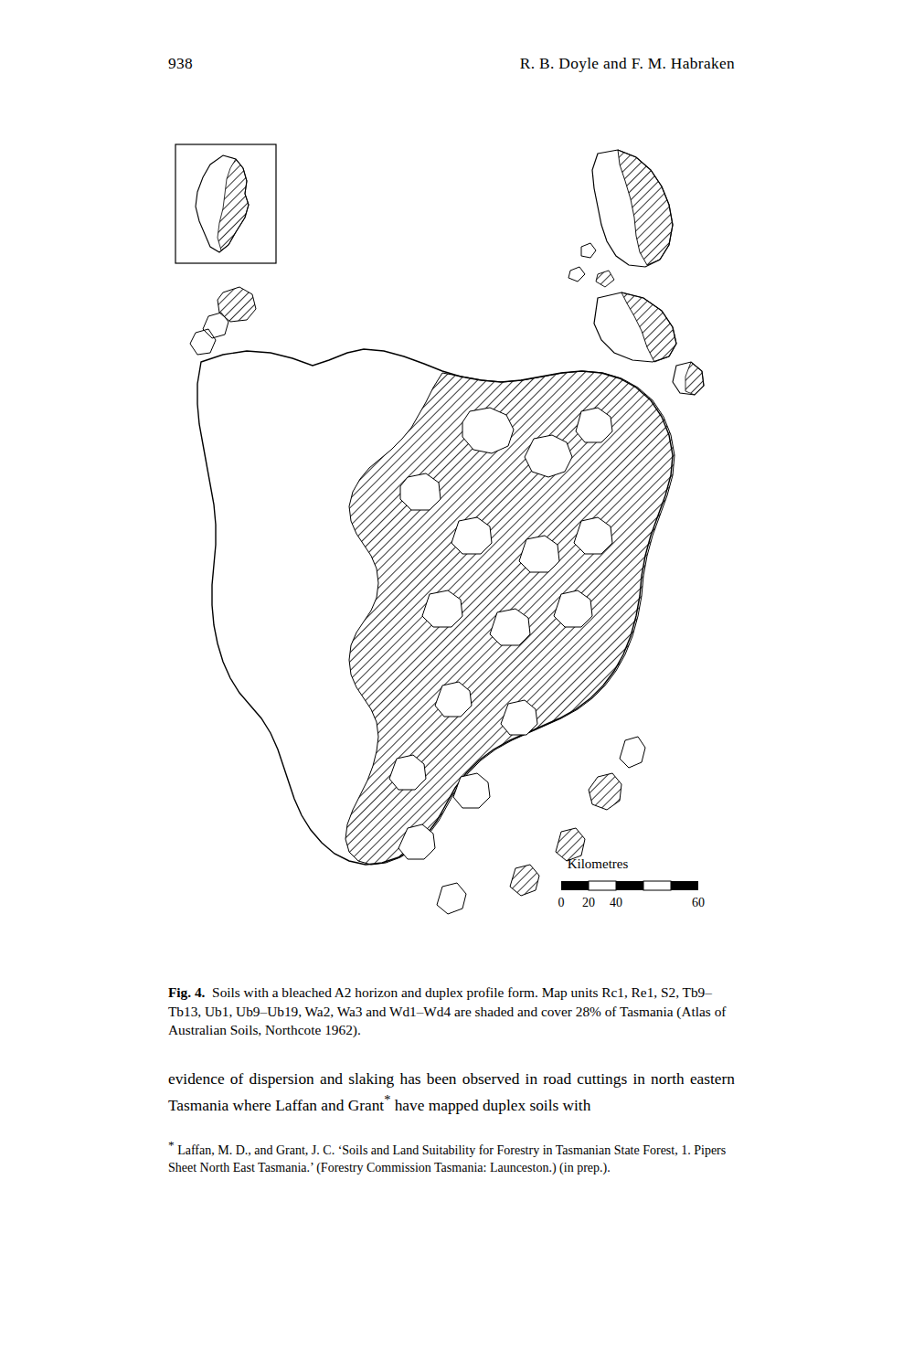938 R. B. Doyle and F. M. Habraken
Map of Tasmania showing distribution of soils with a bleached A2 horizon and duplex profile form Outline map of Tasmania and the Furneaux Group islands with hatched shading over eastern and south-eastern Tasmania, Flinders Island and part of the north-west coast, indicating map units Rc1, Re1, S2, Tb9 to Tb13, Ub1, Ub9 to Ub19, Wa2, Wa3 and Wd1 to Wd4, covering 28 per cent of Tasmania. Kilometres 0 20 40 60
Fig. 4. Soils with a bleached A2 horizon and duplex profile form. Map units Rc1, Re1, S2, Tb9–Tb13, Ub1, Ub9–Ub19, Wa2, Wa3 and Wd1–Wd4 are shaded and cover 28% of Tasmania (Atlas of Australian Soils, Northcote 1962).
evidence of dispersion and slaking has been observed in road cuttings in north eastern Tasmania where Laffan and Grant* have mapped duplex soils with
* Laffan, M. D., and Grant, J. C. ‘Soils and Land Suitability for Forestry in Tasmanian State Forest, 1. Pipers Sheet North East Tasmania.’ (Forestry Commission Tasmania: Launceston.) (in prep.).